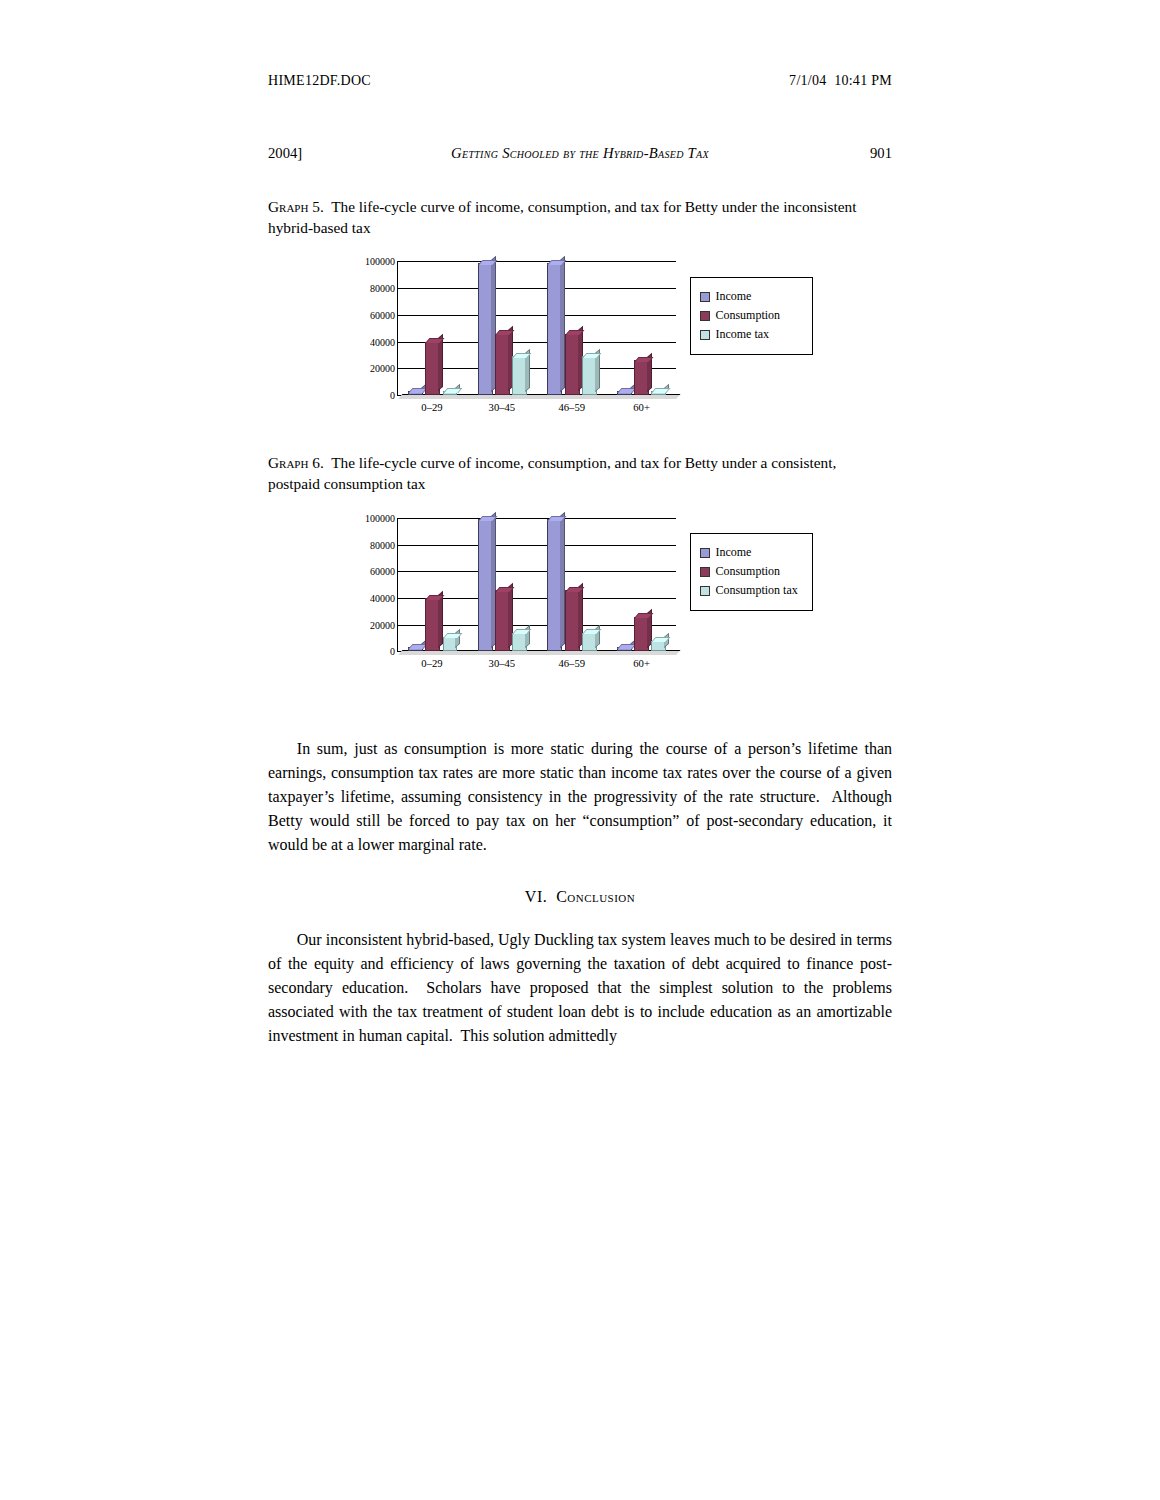HIME12DF.DOC
7/1/04 10:41 PM
2004]
Getting Schooled by the Hybrid-Based Tax
901
Graph 5. The life-cycle curve of income, consumption, and tax for Betty under the inconsistent hybrid-based tax
100000
80000
60000
40000
20000
0
0–29 30–45 46–59 60+
Income
Consumption
Income tax
Graph 6. The life-cycle curve of income, consumption, and tax for Betty under a consistent, postpaid consumption tax
100000
80000
60000
40000
20000
0
0–29 30–45 46–59 60+
Income
Consumption
Consumption tax
In sum, just as consumption is more static during the course of a person’s lifetime than earnings, consumption tax rates are more static than income tax rates over the course of a given taxpayer’s lifetime, assuming consistency in the progressivity of the rate structure. Although Betty would still be forced to pay tax on her “consumption” of post-secondary education, it would be at a lower marginal rate.
VI. Conclusion
Our inconsistent hybrid-based, Ugly Duckling tax system leaves much to be desired in terms of the equity and efficiency of laws governing the taxation of debt acquired to finance post-secondary education. Scholars have proposed that the simplest solution to the problems associated with the tax treatment of student loan debt is to include education as an amortizable investment in human capital. This solution admittedly